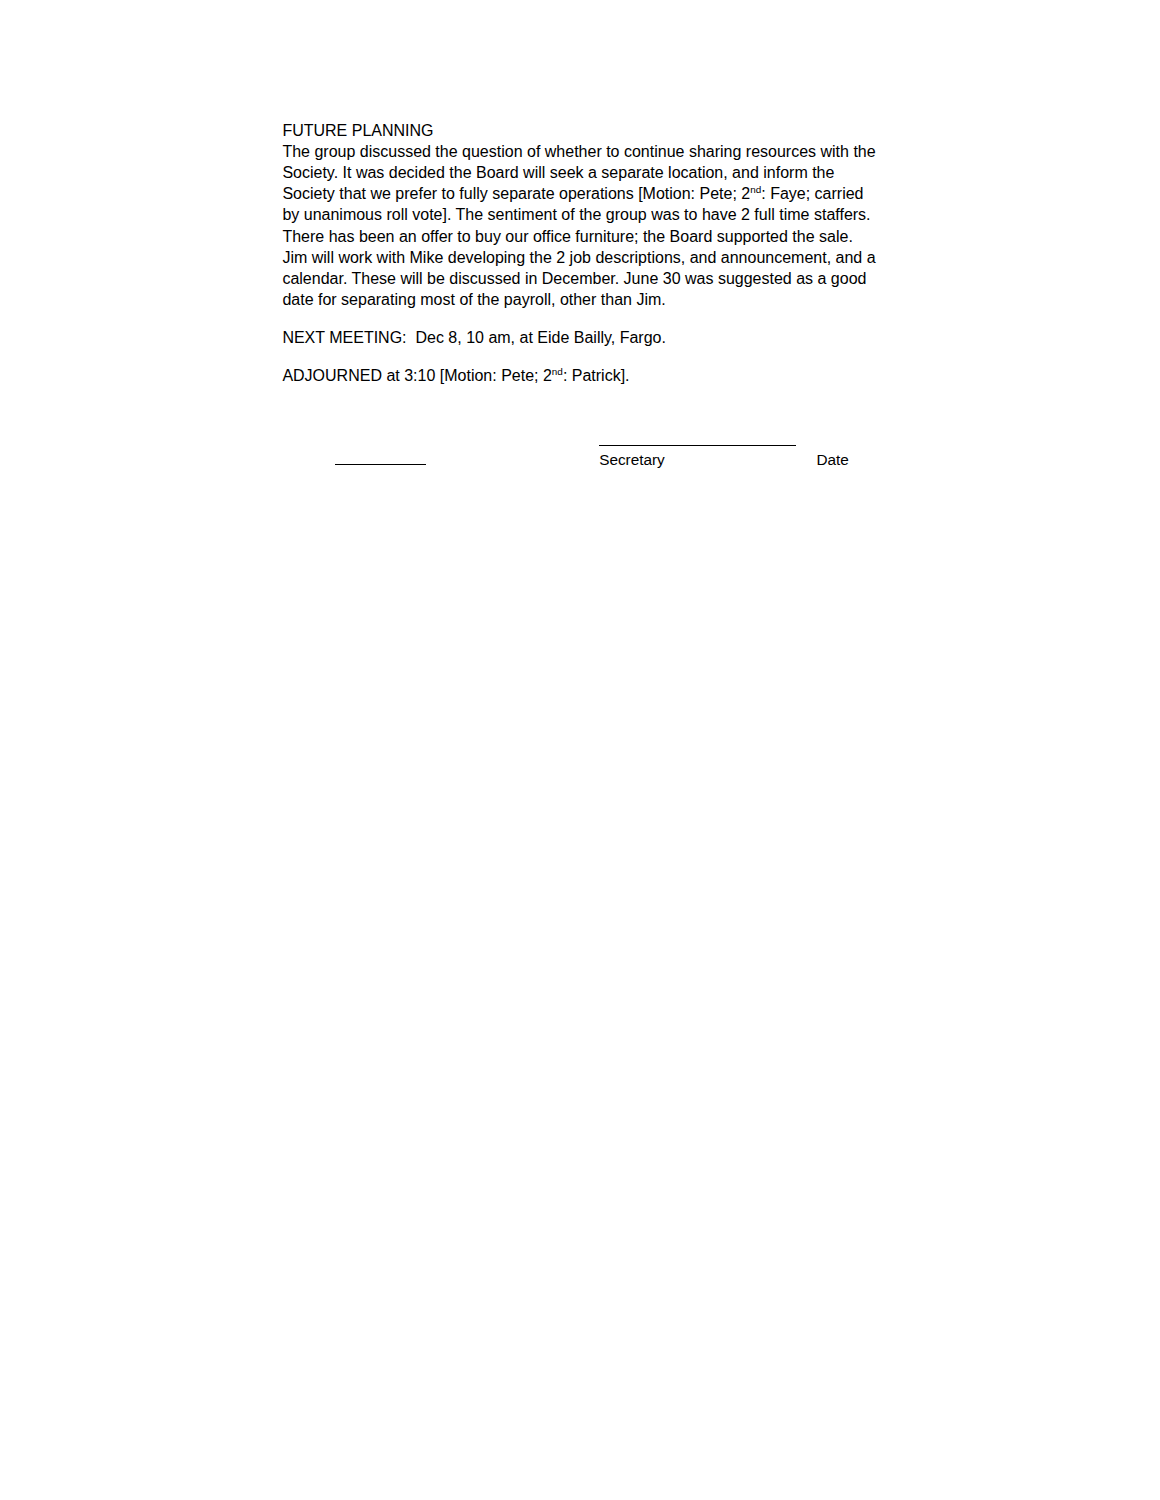FUTURE PLANNING
The group discussed the question of whether to continue sharing resources with the Society. It was decided the Board will seek a separate location, and inform the Society that we prefer to fully separate operations [Motion: Pete; 2nd: Faye; carried by unanimous roll vote]. The sentiment of the group was to have 2 full time staffers.
There has been an offer to buy our office furniture; the Board supported the sale.
Jim will work with Mike developing the 2 job descriptions, and announcement, and a calendar. These will be discussed in December. June 30 was suggested as a good date for separating most of the payroll, other than Jim.
NEXT MEETING: Dec 8, 10 am, at Eide Bailly, Fargo.
ADJOURNED at 3:10 [Motion: Pete; 2nd: Patrick].
| | Secretary Date |